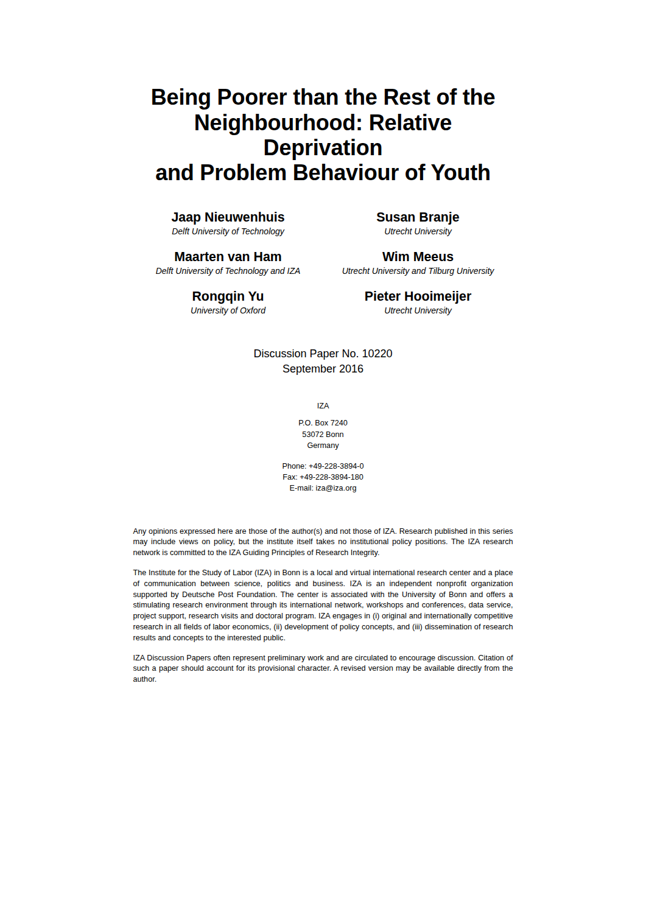Being Poorer than the Rest of the
Neighbourhood: Relative Deprivation
and Problem Behaviour of Youth
| Jaap Nieuwenhuis Delft University of Technology | Susan Branje Utrecht University |
| Maarten van Ham Delft University of Technology and IZA | Wim Meeus Utrecht University and Tilburg University |
| Rongqin Yu University of Oxford | Pieter Hooimeijer Utrecht University |
Discussion Paper No. 10220
September 2016
IZA
P.O. Box 7240
53072 Bonn
Germany
Phone: +49-228-3894-0
Fax: +49-228-3894-180
E-mail: iza@iza.org
Any opinions expressed here are those of the author(s) and not those of IZA. Research published in this series may include views on policy, but the institute itself takes no institutional policy positions. The IZA research network is committed to the IZA Guiding Principles of Research Integrity.
The Institute for the Study of Labor (IZA) in Bonn is a local and virtual international research center and a place of communication between science, politics and business. IZA is an independent nonprofit organization supported by Deutsche Post Foundation. The center is associated with the University of Bonn and offers a stimulating research environment through its international network, workshops and conferences, data service, project support, research visits and doctoral program. IZA engages in (i) original and internationally competitive research in all fields of labor economics, (ii) development of policy concepts, and (iii) dissemination of research results and concepts to the interested public.
IZA Discussion Papers often represent preliminary work and are circulated to encourage discussion. Citation of such a paper should account for its provisional character. A revised version may be available directly from the author.